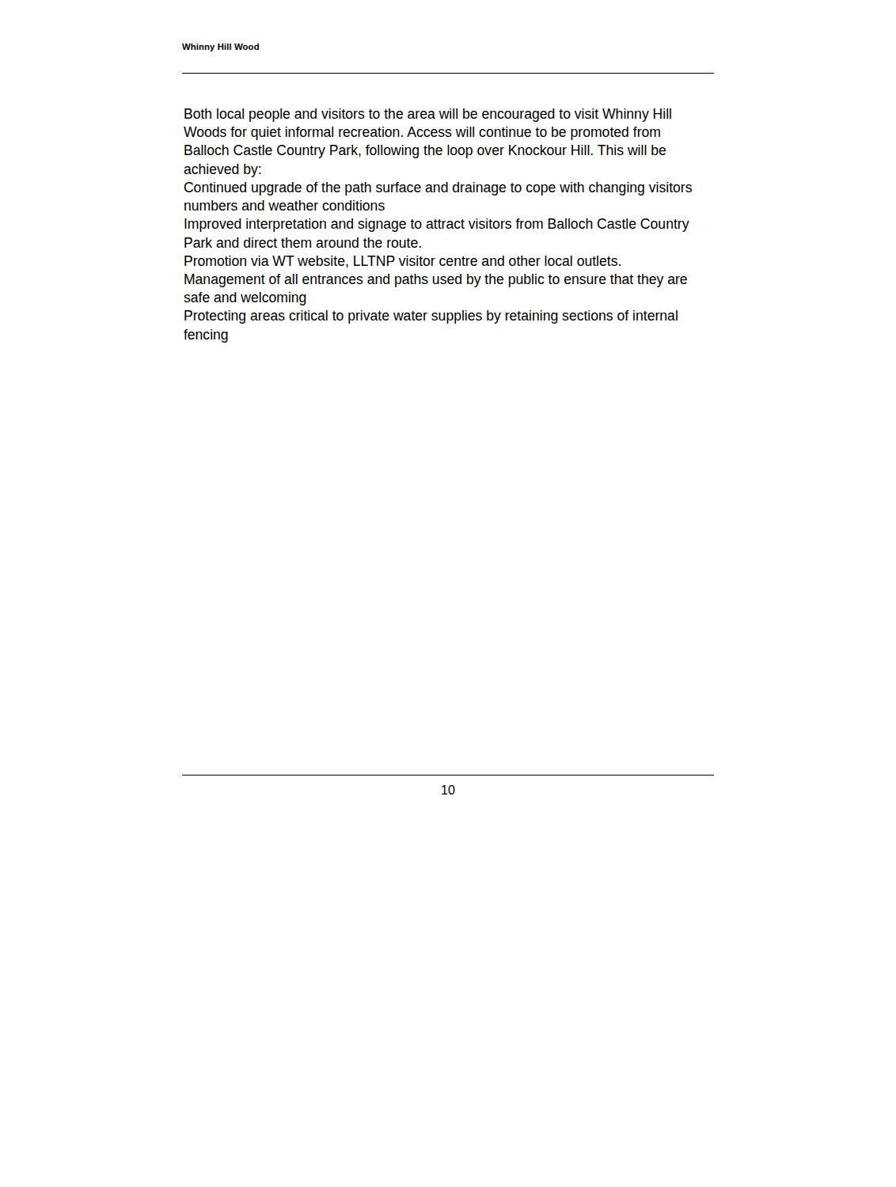Whinny Hill Wood
Both local people and visitors to the area will be encouraged to visit Whinny Hill Woods for quiet informal recreation. Access will continue to be promoted from Balloch Castle Country Park, following the loop over Knockour Hill. This will be achieved by:
Continued upgrade of the path surface and drainage to cope with changing visitors numbers and weather conditions
Improved interpretation and signage to attract visitors from Balloch Castle Country Park and direct them around the route.
Promotion via WT website, LLTNP visitor centre and other local outlets.
Management of all entrances and paths used by the public to ensure that they are safe and welcoming
Protecting areas critical to private water supplies by retaining sections of internal fencing
10